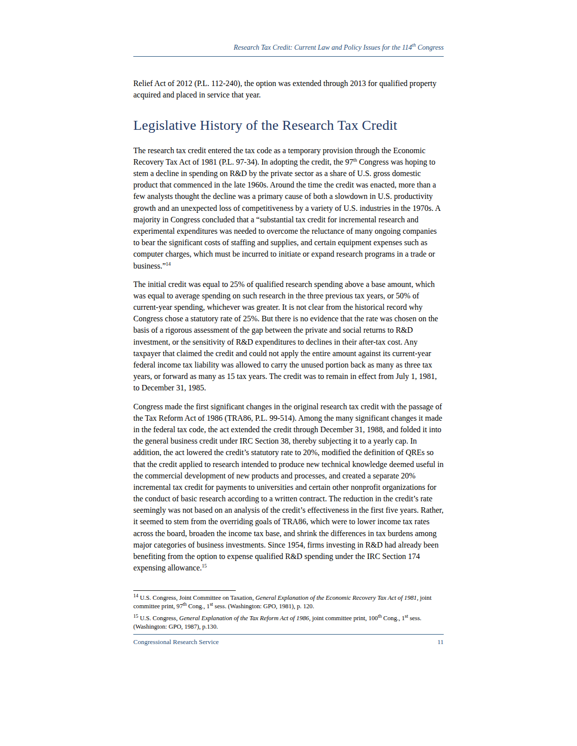Research Tax Credit: Current Law and Policy Issues for the 114th Congress
Relief Act of 2012 (P.L. 112-240), the option was extended through 2013 for qualified property acquired and placed in service that year.
Legislative History of the Research Tax Credit
The research tax credit entered the tax code as a temporary provision through the Economic Recovery Tax Act of 1981 (P.L. 97-34). In adopting the credit, the 97th Congress was hoping to stem a decline in spending on R&D by the private sector as a share of U.S. gross domestic product that commenced in the late 1960s. Around the time the credit was enacted, more than a few analysts thought the decline was a primary cause of both a slowdown in U.S. productivity growth and an unexpected loss of competitiveness by a variety of U.S. industries in the 1970s. A majority in Congress concluded that a “substantial tax credit for incremental research and experimental expenditures was needed to overcome the reluctance of many ongoing companies to bear the significant costs of staffing and supplies, and certain equipment expenses such as computer charges, which must be incurred to initiate or expand research programs in a trade or business.”14
The initial credit was equal to 25% of qualified research spending above a base amount, which was equal to average spending on such research in the three previous tax years, or 50% of current-year spending, whichever was greater. It is not clear from the historical record why Congress chose a statutory rate of 25%. But there is no evidence that the rate was chosen on the basis of a rigorous assessment of the gap between the private and social returns to R&D investment, or the sensitivity of R&D expenditures to declines in their after-tax cost. Any taxpayer that claimed the credit and could not apply the entire amount against its current-year federal income tax liability was allowed to carry the unused portion back as many as three tax years, or forward as many as 15 tax years. The credit was to remain in effect from July 1, 1981, to December 31, 1985.
Congress made the first significant changes in the original research tax credit with the passage of the Tax Reform Act of 1986 (TRA86, P.L. 99-514). Among the many significant changes it made in the federal tax code, the act extended the credit through December 31, 1988, and folded it into the general business credit under IRC Section 38, thereby subjecting it to a yearly cap. In addition, the act lowered the credit’s statutory rate to 20%, modified the definition of QREs so that the credit applied to research intended to produce new technical knowledge deemed useful in the commercial development of new products and processes, and created a separate 20% incremental tax credit for payments to universities and certain other nonprofit organizations for the conduct of basic research according to a written contract. The reduction in the credit’s rate seemingly was not based on an analysis of the credit’s effectiveness in the first five years. Rather, it seemed to stem from the overriding goals of TRA86, which were to lower income tax rates across the board, broaden the income tax base, and shrink the differences in tax burdens among major categories of business investments. Since 1954, firms investing in R&D had already been benefiting from the option to expense qualified R&D spending under the IRC Section 174 expensing allowance.15
14 U.S. Congress, Joint Committee on Taxation, General Explanation of the Economic Recovery Tax Act of 1981, joint committee print, 97th Cong., 1st sess. (Washington: GPO, 1981), p. 120.
15 U.S. Congress, General Explanation of the Tax Reform Act of 1986, joint committee print, 100th Cong., 1st sess. (Washington: GPO, 1987), p.130.
Congressional Research Service 11